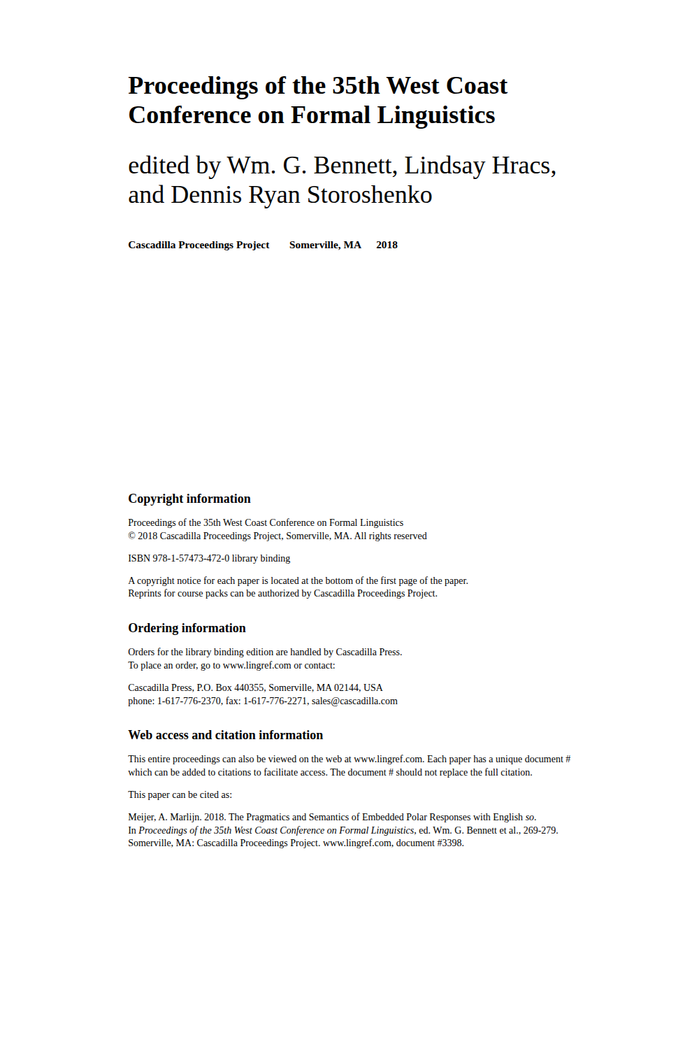Proceedings of the 35th West Coast
Conference on Formal Linguistics
edited by Wm. G. Bennett, Lindsay Hracs,
and Dennis Ryan Storoshenko
Cascadilla Proceedings Project Somerville, MA 2018
Copyright information
Proceedings of the 35th West Coast Conference on Formal Linguistics
© 2018 Cascadilla Proceedings Project, Somerville, MA. All rights reserved
ISBN 978-1-57473-472-0 library binding
A copyright notice for each paper is located at the bottom of the first page of the paper.
Reprints for course packs can be authorized by Cascadilla Proceedings Project.
Ordering information
Orders for the library binding edition are handled by Cascadilla Press.
To place an order, go to www.lingref.com or contact:
Cascadilla Press, P.O. Box 440355, Somerville, MA 02144, USA
phone: 1-617-776-2370, fax: 1-617-776-2271, sales@cascadilla.com
Web access and citation information
This entire proceedings can also be viewed on the web at www.lingref.com. Each paper has a unique document # which can be added to citations to facilitate access. The document # should not replace the full citation.
This paper can be cited as:
Meijer, A. Marlijn. 2018. The Pragmatics and Semantics of Embedded Polar Responses with English so.
In Proceedings of the 35th West Coast Conference on Formal Linguistics, ed. Wm. G. Bennett et al., 269-279.
Somerville, MA: Cascadilla Proceedings Project. www.lingref.com, document #3398.